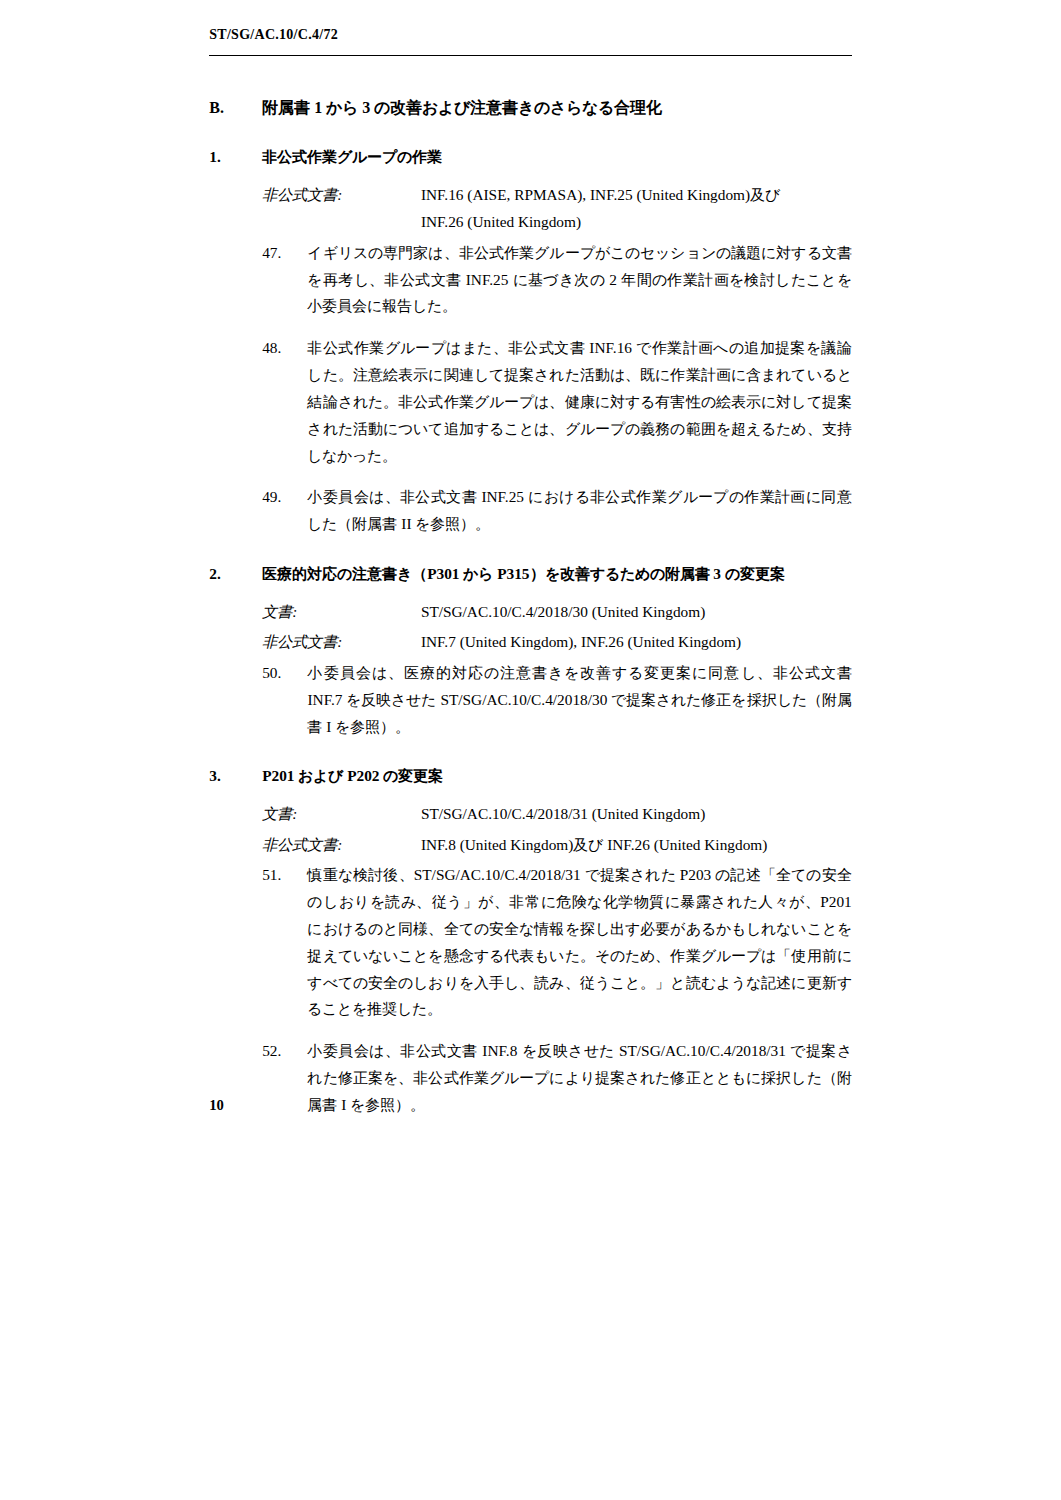ST/SG/AC.10/C.4/72
B. 附属書 1 から 3 の改善および注意書きのさらなる合理化
1. 非公式作業グループの作業
非公式文書: INF.16 (AISE, RPMASA), INF.25 (United Kingdom) 及び
INF.26 (United Kingdom)
47. イギリスの専門家は、非公式作業グループがこのセッションの議題に対する文書を再考し、非公式文書 INF.25 に基づき次の 2 年間の作業計画を検討したことを小委員会に報告した。
48. 非公式作業グループはまた、非公式文書 INF.16 で作業計画への追加提案を議論した。注意絵表示に関連して提案された活動は、既に作業計画に含まれていると結論された。非公式作業グループは、健康に対する有害性の絵表示に対して提案された活動について追加することは、グループの義務の範囲を超えるため、支持しなかった。
49. 小委員会は、非公式文書 INF.25 における非公式作業グループの作業計画に同意した（附属書 II を参照）。
2. 医療的対応の注意書き（P301 から P315）を改善するための附属書 3 の変更案
文書: ST/SG/AC.10/C.4/2018/30 (United Kingdom)
非公式文書: INF.7 (United Kingdom), INF.26 (United Kingdom)
50. 小委員会は、医療的対応の注意書きを改善する変更案に同意し、非公式文書 INF.7 を反映させた ST/SG/AC.10/C.4/2018/30 で提案された修正を採択した（附属書 I を参照）。
3. P201 および P202 の変更案
文書: ST/SG/AC.10/C.4/2018/31 (United Kingdom)
非公式文書: INF.8 (United Kingdom) 及び INF.26 (United Kingdom)
51. 慎重な検討後、ST/SG/AC.10/C.4/2018/31 で提案された P203 の記述「全ての安全のしおりを読み、従う」が、非常に危険な化学物質に暴露された人々が、P201 におけるのと同様、全ての安全な情報を探し出す必要があるかもしれないことを捉えていないことを懸念する代表もいた。そのため、作業グループは「使用前にすべての安全のしおりを入手し、読み、従うこと。」と読むような記述に更新することを推奨した。
52. 小委員会は、非公式文書 INF.8 を反映させた ST/SG/AC.10/C.4/2018/31 で提案された修正案を、非公式作業グループにより提案された修正とともに採択した（附属書 I を参照）。
10